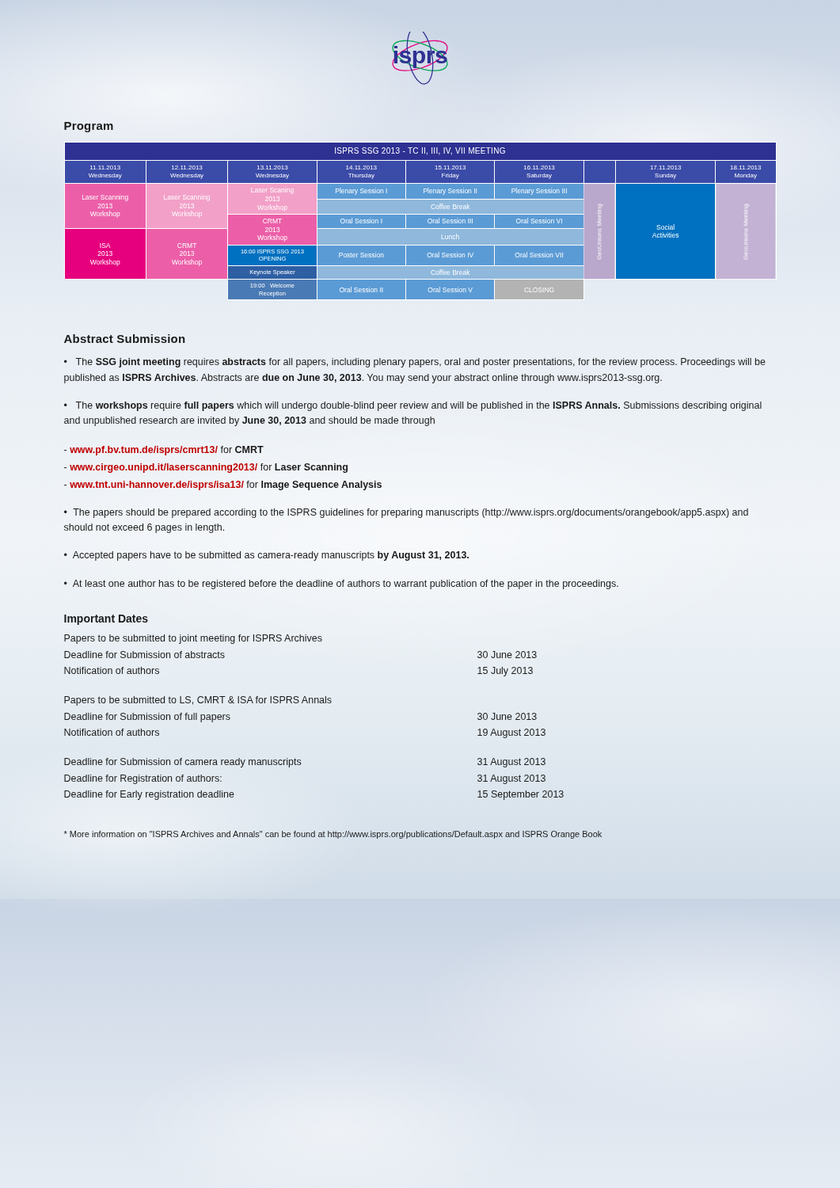isprs
Program
| ISPRS SSG 2013 - TC II, III, IV, VII MEETING |
| 11.11.2013 Wednesday | 12.11.2013 Wednesday | 13.11.2013 Wednesday | 14.11.2013 Thursday | 15.11.2013 Friday | 16.11.2013 Saturday | | 17.11.2013 Sunday | 18.11.2013 Monday |
| Laser Scanning 2013 Workshop | Laser Scanning 2013 Workshop | Laser Scaning 2013 Workshop | Plenary Session I | Plenary Session II | Plenary Session III | GeoUnions Meeting | Social Activities | GeoUnions Meeting |
| Coffee Break |
| CRMT 2013 Workshop | Oral Session I | Oral Session III | Oral Session VI |
| ISA 2013 Workshop | CRMT 2013 Workshop | Lunch |
| 16:00 ISPRS SSG 2013 OPENING | Poster Session | Oral Session IV | Oral Session VII |
| Keynote Speaker | Coffee Break |
| | | 19:00 Welcome Reception | Oral Session II | Oral Session V | CLOSING | | | |
Abstract Submission
• The SSG joint meeting requires abstracts for all papers, including plenary papers, oral and poster presentations, for the review process. Proceedings will be published as ISPRS Archives. Abstracts are due on June 30, 2013. You may send your abstract online through www.isprs2013-ssg.org.
• The workshops require full papers which will undergo double-blind peer review and will be published in the ISPRS Annals. Submissions describing original and unpublished research are invited by June 30, 2013 and should be made through
- www.pf.bv.tum.de/isprs/cmrt13/ for CMRT
- www.cirgeo.unipd.it/laserscanning2013/ for Laser Scanning
- www.tnt.uni-hannover.de/isprs/isa13/ for Image Sequence Analysis
• The papers should be prepared according to the ISPRS guidelines for preparing manuscripts (http://www.isprs.org/documents/orangebook/app5.aspx) and should not exceed 6 pages in length.
• Accepted papers have to be submitted as camera-ready manuscripts by August 31, 2013.
• At least one author has to be registered before the deadline of authors to warrant publication of the paper in the proceedings.
Important Dates
| Papers to be submitted to joint meeting for ISPRS Archives | |
| Deadline for Submission of abstracts | 30 June 2013 |
| Notification of authors | 15 July 2013 |
| Papers to be submitted to LS, CMRT & ISA for ISPRS Annals | |
| Deadline for Submission of full papers | 30 June 2013 |
| Notification of authors | 19 August 2013 |
| Deadline for Submission of camera ready manuscripts | 31 August 2013 |
| Deadline for Registration of authors: | 31 August 2013 |
| Deadline for Early registration deadline | 15 September 2013 |
* More information on "ISPRS Archives and Annals" can be found at http://www.isprs.org/publications/Default.aspx and ISPRS Orange Book